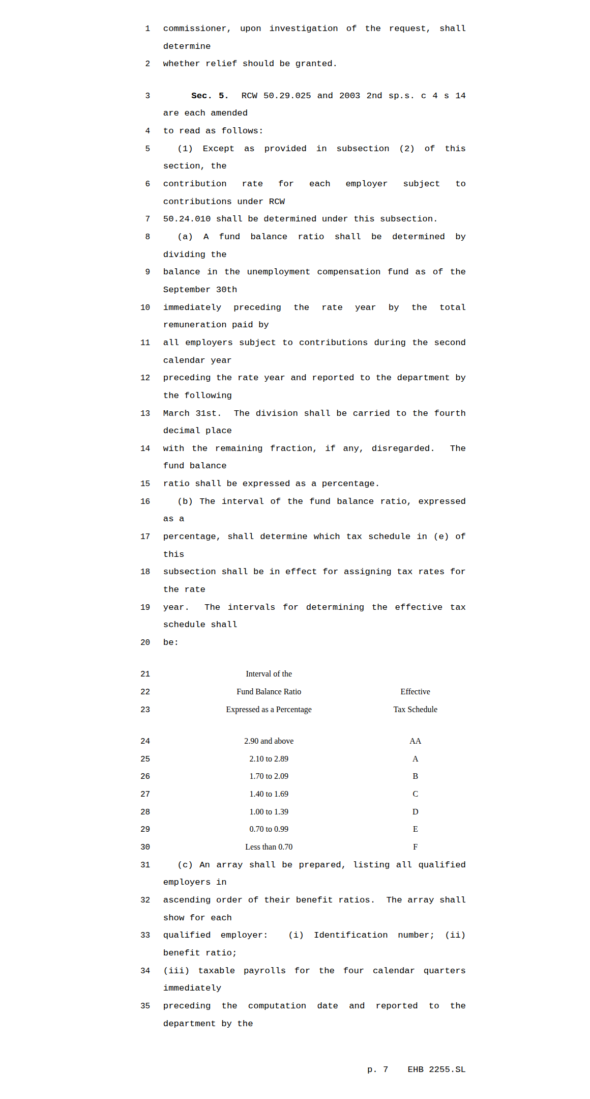1 commissioner, upon investigation of the request, shall determine
2 whether relief should be granted.
3 Sec. 5. RCW 50.29.025 and 2003 2nd sp.s. c 4 s 14 are each amended
4 to read as follows:
5 (1) Except as provided in subsection (2) of this section, the
6 contribution rate for each employer subject to contributions under RCW
750.24.010 shall be determined under this subsection.
8 (a) A fund balance ratio shall be determined by dividing the
9 balance in the unemployment compensation fund as of the September 30th
10 immediately preceding the rate year by the total remuneration paid by
11 all employers subject to contributions during the second calendar year
12 preceding the rate year and reported to the department by the following
13 March 31st. The division shall be carried to the fourth decimal place
14 with the remaining fraction, if any, disregarded. The fund balance
15 ratio shall be expressed as a percentage.
16 (b) The interval of the fund balance ratio, expressed as a
17 percentage, shall determine which tax schedule in (e) of this
18 subsection shall be in effect for assigning tax rates for the rate
19 year. The intervals for determining the effective tax schedule shall
20 be:
21 Interval of the
22 Fund Balance Ratio Effective
23 Expressed as a Percentage Tax Schedule
242.90 and above AA
252.10 to 2.89 A
261.70 to 2.09 B
271.40 to 1.69 C
281.00 to 1.39 D
290.70 to 0.99 E
30 Less than 0.70 F
31 (c) An array shall be prepared, listing all qualified employers in
32 ascending order of their benefit ratios. The array shall show for each
33 qualified employer: (i) Identification number; (ii) benefit ratio;
34(iii) taxable payrolls for the four calendar quarters immediately
35 preceding the computation date and reported to the department by the
p. 7 EHB 2255.SL